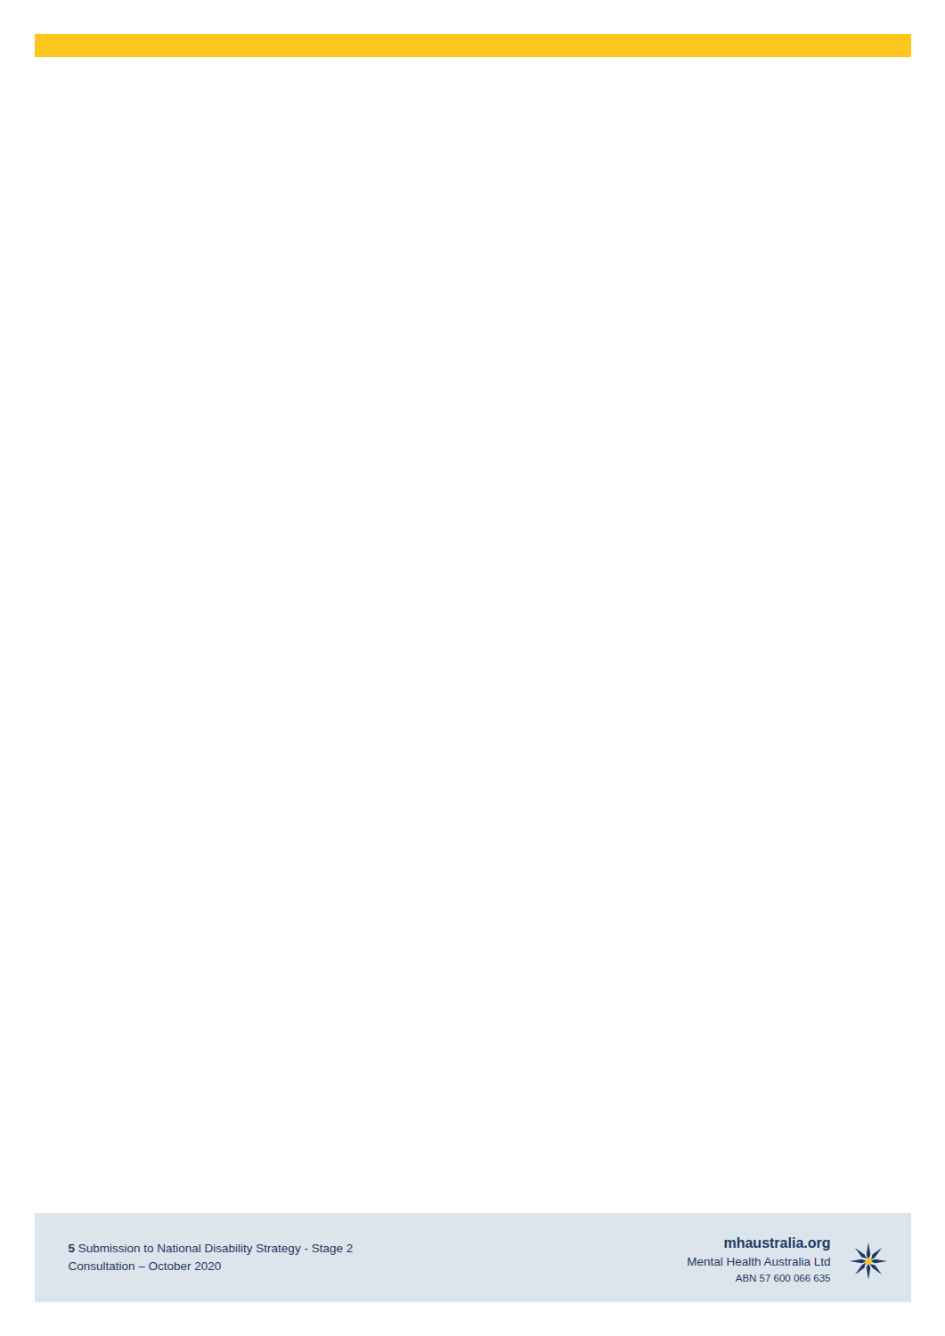5 Submission to National Disability Strategy - Stage 2
Consultation – October 2020
mhaustralia.org
Mental Health Australia Ltd
ABN 57 600 066 635